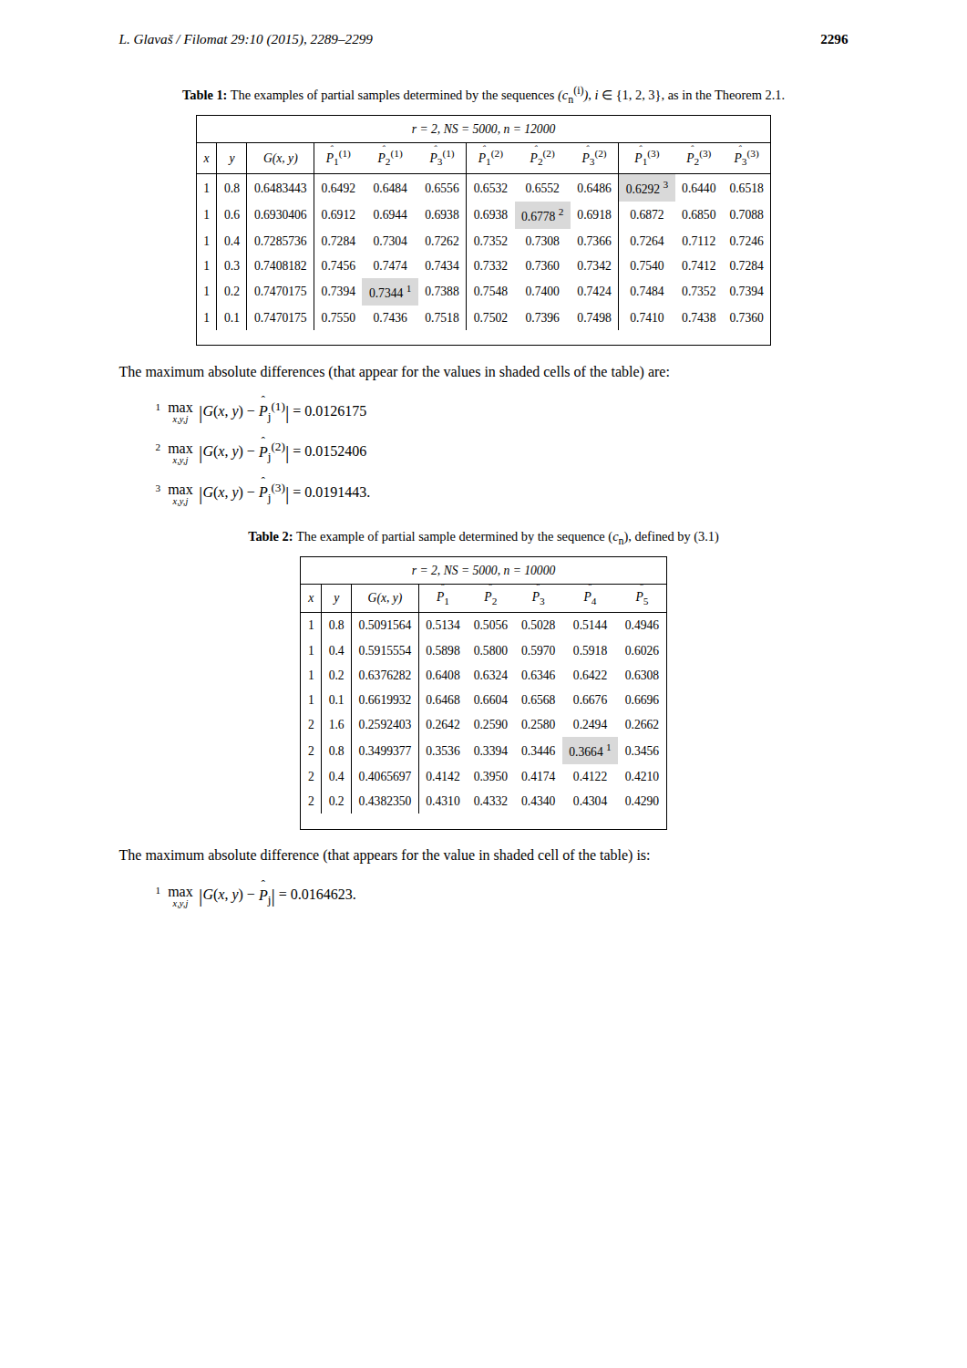L. Glavaš / Filomat 29:10 (2015), 2289–2299 2296
Table 1: The examples of partial samples determined by the sequences (cn(i)), i ∈ {1, 2, 3}, as in the Theorem 2.1.
| r = 2, NS = 5000, n = 12000 / x / y / G ( x , y ) / ̂ P 1 (1) / ̂ P 2 (1) / ̂ P 3 (1) / ̂ P 1 (2) / ̂ P 2 (2) / ̂ P 3 (2) / ̂ P 1 (3) / ̂ P 2 (3) / ̂ P 3 (3) / / --- / --- / --- / --- / --- / --- / --- / --- / --- / --- / --- / --- / / 1 / 0.8 / 0.6483443 / 0.6492 / 0.6484 / 0.6556 / 0.6532 / 0.6552 / 0.6486 / 0.6292 3 / 0.6440 / 0.6518 / / 1 / 0.6 / 0.6930406 / 0.6912 / 0.6944 / 0.6938 / 0.6938 / 0.6778 2 / 0.6918 / 0.6872 / 0.6850 / 0.7088 / / 1 / 0.4 / 0.7285736 / 0.7284 / 0.7304 / 0.7262 / 0.7352 / 0.7308 / 0.7366 / 0.7264 / 0.7112 / 0.7246 / / 1 / 0.3 / 0.7408182 / 0.7456 / 0.7474 / 0.7434 / 0.7332 / 0.7360 / 0.7342 / 0.7540 / 0.7412 / 0.7284 / / 1 / 0.2 / 0.7470175 / 0.7394 / 0.7344 1 / 0.7388 / 0.7548 / 0.7400 / 0.7424 / 0.7484 / 0.7352 / 0.7394 / / 1 / 0.1 / 0.7470175 / 0.7550 / 0.7436 / 0.7518 / 0.7502 / 0.7396 / 0.7498 / 0.7410 / 0.7438 / 0.7360 / |
The maximum absolute differences (that appear for the values in shaded cells of the table) are:
1 max x,y,j |G(x, y) − ̂Pj(1)| = 0.0126175
2 max x,y,j |G(x, y) − ̂Pj(2)| = 0.0152406
3 max x,y,j |G(x, y) − ̂Pj(3)| = 0.0191443.
Table 2: The example of partial sample determined by the sequence (cn), defined by (3.1)
| r = 2, NS = 5000, n = 10000 / x / y / G ( x , y ) / ̂ P 1 / ̂ P 2 / ̂ P 3 / ̂ P 4 / ̂ P 5 / / --- / --- / --- / --- / --- / --- / --- / --- / / 1 / 0.8 / 0.5091564 / 0.5134 / 0.5056 / 0.5028 / 0.5144 / 0.4946 / / 1 / 0.4 / 0.5915554 / 0.5898 / 0.5800 / 0.5970 / 0.5918 / 0.6026 / / 1 / 0.2 / 0.6376282 / 0.6408 / 0.6324 / 0.6346 / 0.6422 / 0.6308 / / 1 / 0.1 / 0.6619932 / 0.6468 / 0.6604 / 0.6568 / 0.6676 / 0.6696 / / 2 / 1.6 / 0.2592403 / 0.2642 / 0.2590 / 0.2580 / 0.2494 / 0.2662 / / 2 / 0.8 / 0.3499377 / 0.3536 / 0.3394 / 0.3446 / 0.3664 1 / 0.3456 / / 2 / 0.4 / 0.4065697 / 0.4142 / 0.3950 / 0.4174 / 0.4122 / 0.4210 / / 2 / 0.2 / 0.4382350 / 0.4310 / 0.4332 / 0.4340 / 0.4304 / 0.4290 / |
The maximum absolute difference (that appears for the value in shaded cell of the table) is:
1 max x,y,j |G(x, y) − ̂Pj| = 0.0164623.